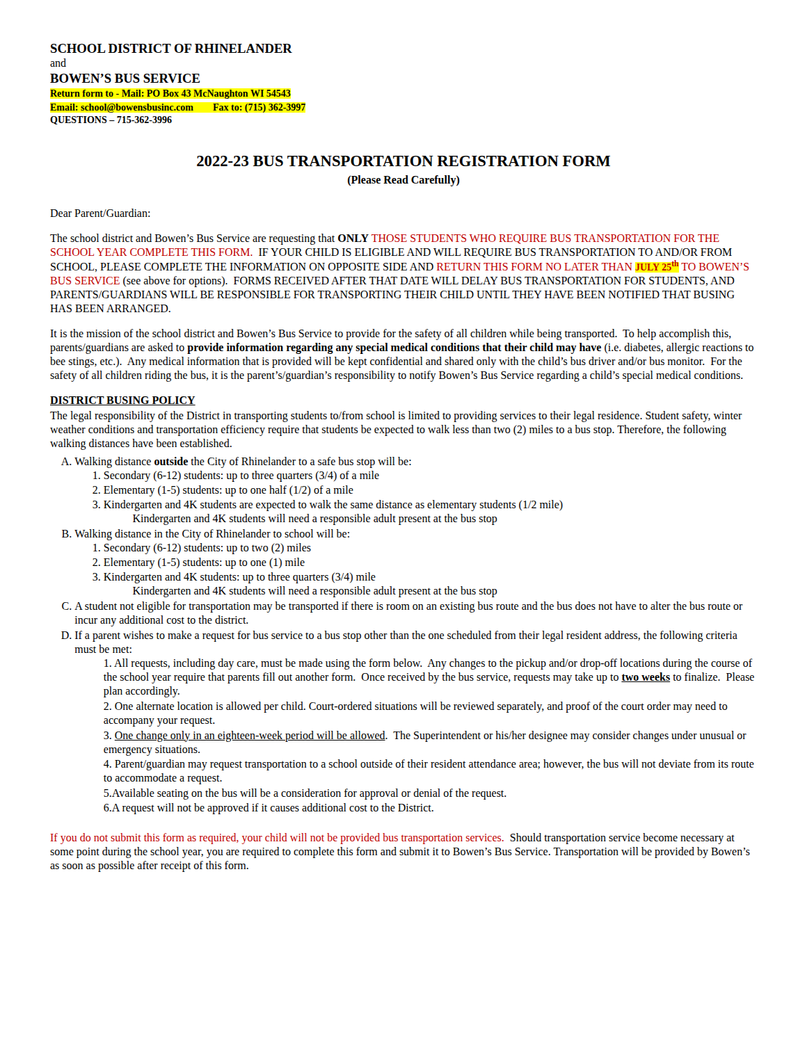SCHOOL DISTRICT OF RHINELANDER
and
BOWEN’S BUS SERVICE
Return form to - Mail: PO Box 43 McNaughton WI 54543
Email: school@bowensbusinc.com Fax to: (715) 362-3997
QUESTIONS – 715-362-3996
2022-23 BUS TRANSPORTATION REGISTRATION FORM
(Please Read Carefully)
Dear Parent/Guardian:
The school district and Bowen’s Bus Service are requesting that ONLY THOSE STUDENTS WHO REQUIRE BUS TRANSPORTATION FOR THE SCHOOL YEAR COMPLETE THIS FORM. IF YOUR CHILD IS ELIGIBLE AND WILL REQUIRE BUS TRANSPORTATION TO AND/OR FROM SCHOOL, PLEASE COMPLETE THE INFORMATION ON OPPOSITE SIDE AND RETURN THIS FORM NO LATER THAN JULY 25th TO BOWEN’S BUS SERVICE (see above for options). FORMS RECEIVED AFTER THAT DATE WILL DELAY BUS TRANSPORTATION FOR STUDENTS, AND PARENTS/GUARDIANS WILL BE RESPONSIBLE FOR TRANSPORTING THEIR CHILD UNTIL THEY HAVE BEEN NOTIFIED THAT BUSING HAS BEEN ARRANGED.
It is the mission of the school district and Bowen’s Bus Service to provide for the safety of all children while being transported. To help accomplish this, parents/guardians are asked to provide information regarding any special medical conditions that their child may have (i.e. diabetes, allergic reactions to bee stings, etc.). Any medical information that is provided will be kept confidential and shared only with the child’s bus driver and/or bus monitor. For the safety of all children riding the bus, it is the parent’s/guardian’s responsibility to notify Bowen’s Bus Service regarding a child’s special medical conditions.
DISTRICT BUSING POLICY
The legal responsibility of the District in transporting students to/from school is limited to providing services to their legal residence. Student safety, winter weather conditions and transportation efficiency require that students be expected to walk less than two (2) miles to a bus stop. Therefore, the following walking distances have been established.
Walking distance outside the City of Rhinelander to a safe bus stop will be:
Secondary (6-12) students: up to three quarters (3/4) of a mile
Elementary (1-5) students: up to one half (1/2) of a mile
Kindergarten and 4K students are expected to walk the same distance as elementary students (1/2 mile)
Kindergarten and 4K students will need a responsible adult present at the bus stop
Walking distance in the City of Rhinelander to school will be:
Secondary (6-12) students: up to two (2) miles
Elementary (1-5) students: up to one (1) mile
Kindergarten and 4K students: up to three quarters (3/4) mile
Kindergarten and 4K students will need a responsible adult present at the bus stop
A student not eligible for transportation may be transported if there is room on an existing bus route and the bus does not have to alter the bus route or incur any additional cost to the district.
If a parent wishes to make a request for bus service to a bus stop other than the one scheduled from their legal resident address, the following criteria must be met:
1. All requests, including day care, must be made using the form below. Any changes to the pickup and/or drop-off locations during the course of the school year require that parents fill out another form. Once received by the bus service, requests may take up to two weeks to finalize. Please plan accordingly.
2. One alternate location is allowed per child. Court-ordered situations will be reviewed separately, and proof of the court order may need to accompany your request.
3. One change only in an eighteen-week period will be allowed. The Superintendent or his/her designee may consider changes under unusual or emergency situations.
4. Parent/guardian may request transportation to a school outside of their resident attendance area; however, the bus will not deviate from its route to accommodate a request.
5.Available seating on the bus will be a consideration for approval or denial of the request.
6.A request will not be approved if it causes additional cost to the District.
If you do not submit this form as required, your child will not be provided bus transportation services. Should transportation service become necessary at some point during the school year, you are required to complete this form and submit it to Bowen’s Bus Service. Transportation will be provided by Bowen’s as soon as possible after receipt of this form.